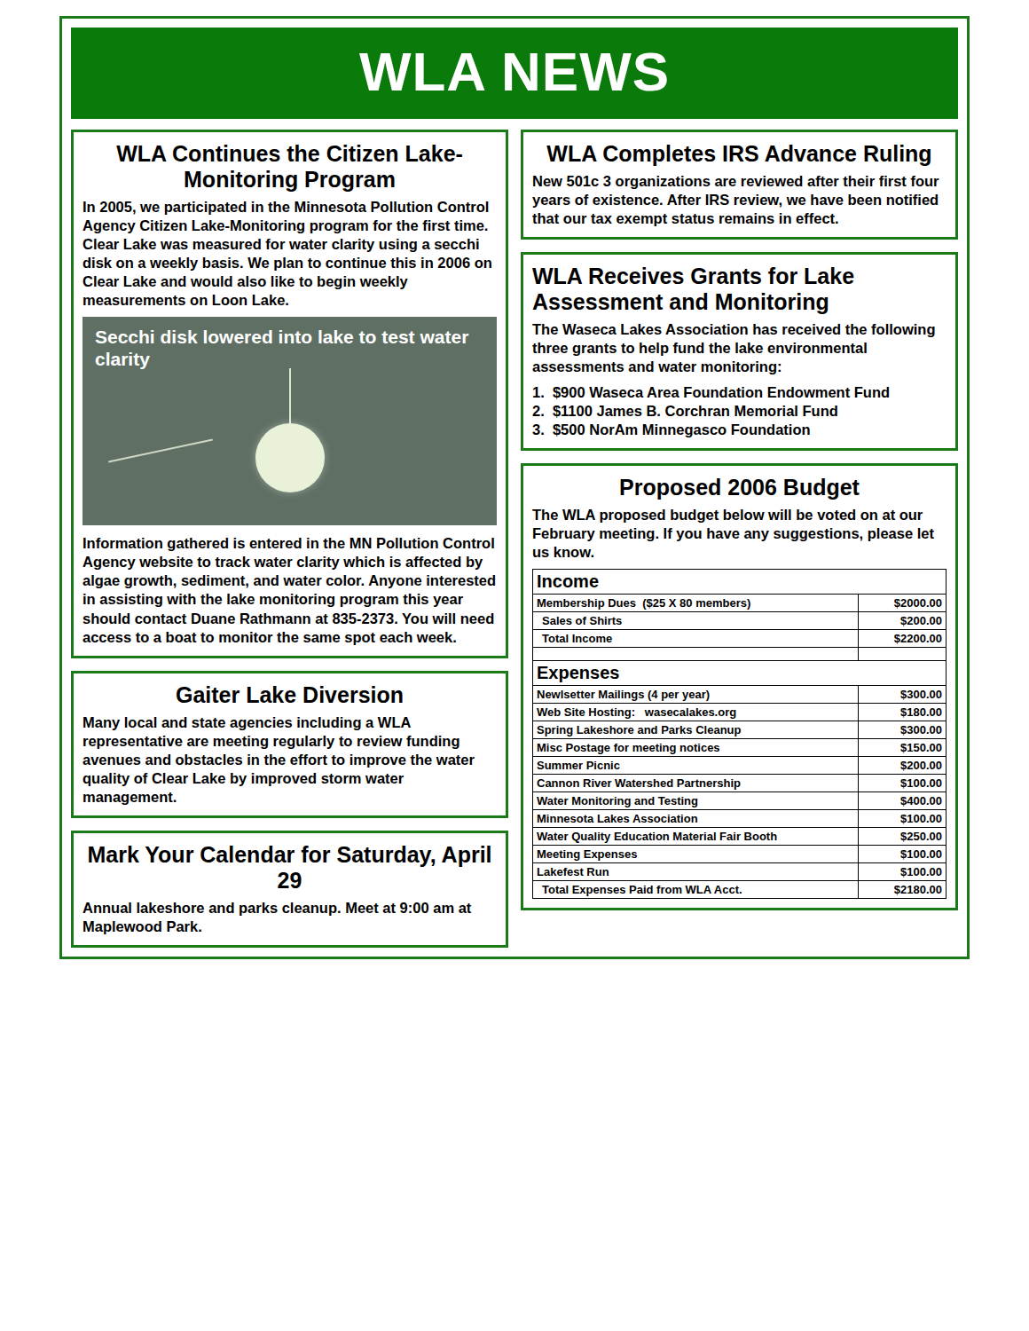WLA NEWS
WLA Continues the Citizen Lake-Monitoring Program
In 2005, we participated in the Minnesota Pollution Control Agency Citizen Lake-Monitoring program for the first time. Clear Lake was measured for water clarity using a secchi disk on a weekly basis. We plan to continue this in 2006 on Clear Lake and would also like to begin weekly measurements on Loon Lake.
Secchi disk lowered into lake to test water clarity
Information gathered is entered in the MN Pollution Control Agency website to track water clarity which is affected by algae growth, sediment, and water color. Anyone interested in assisting with the lake monitoring program this year should contact Duane Rathmann at 835-2373. You will need access to a boat to monitor the same spot each week.
Gaiter Lake Diversion
Many local and state agencies including a WLA representative are meeting regularly to review funding avenues and obstacles in the effort to improve the water quality of Clear Lake by improved storm water management.
Mark Your Calendar for Saturday, April 29
Annual lakeshore and parks cleanup. Meet at 9:00 am at Maplewood Park.
WLA Completes IRS Advance Ruling
New 501c 3 organizations are reviewed after their first four years of existence. After IRS review, we have been notified that our tax exempt status remains in effect.
WLA Receives Grants for Lake Assessment and Monitoring
The Waseca Lakes Association has received the following three grants to help fund the lake environmental assessments and water monitoring:
1. $900 Waseca Area Foundation Endowment Fund
2. $1100 James B. Corchran Memorial Fund
3. $500 NorAm Minnegasco Foundation
Proposed 2006 Budget
The WLA proposed budget below will be voted on at our February meeting. If you have any suggestions, please let us know.
| Income |
| Membership Dues ($25 X 80 members) | $2000.00 |
| Sales of Shirts | $200.00 |
| Total Income | $2200.00 |
| Expenses |
| Newlsetter Mailings (4 per year) | $300.00 |
| Web Site Hosting: wasecalakes.org | $180.00 |
| Spring Lakeshore and Parks Cleanup | $300.00 |
| Misc Postage for meeting notices | $150.00 |
| Summer Picnic | $200.00 |
| Cannon River Watershed Partnership | $100.00 |
| Water Monitoring and Testing | $400.00 |
| Minnesota Lakes Association | $100.00 |
| Water Quality Education Material Fair Booth | $250.00 |
| Meeting Expenses | $100.00 |
| Lakefest Run | $100.00 |
| Total Expenses Paid from WLA Acct. | $2180.00 |